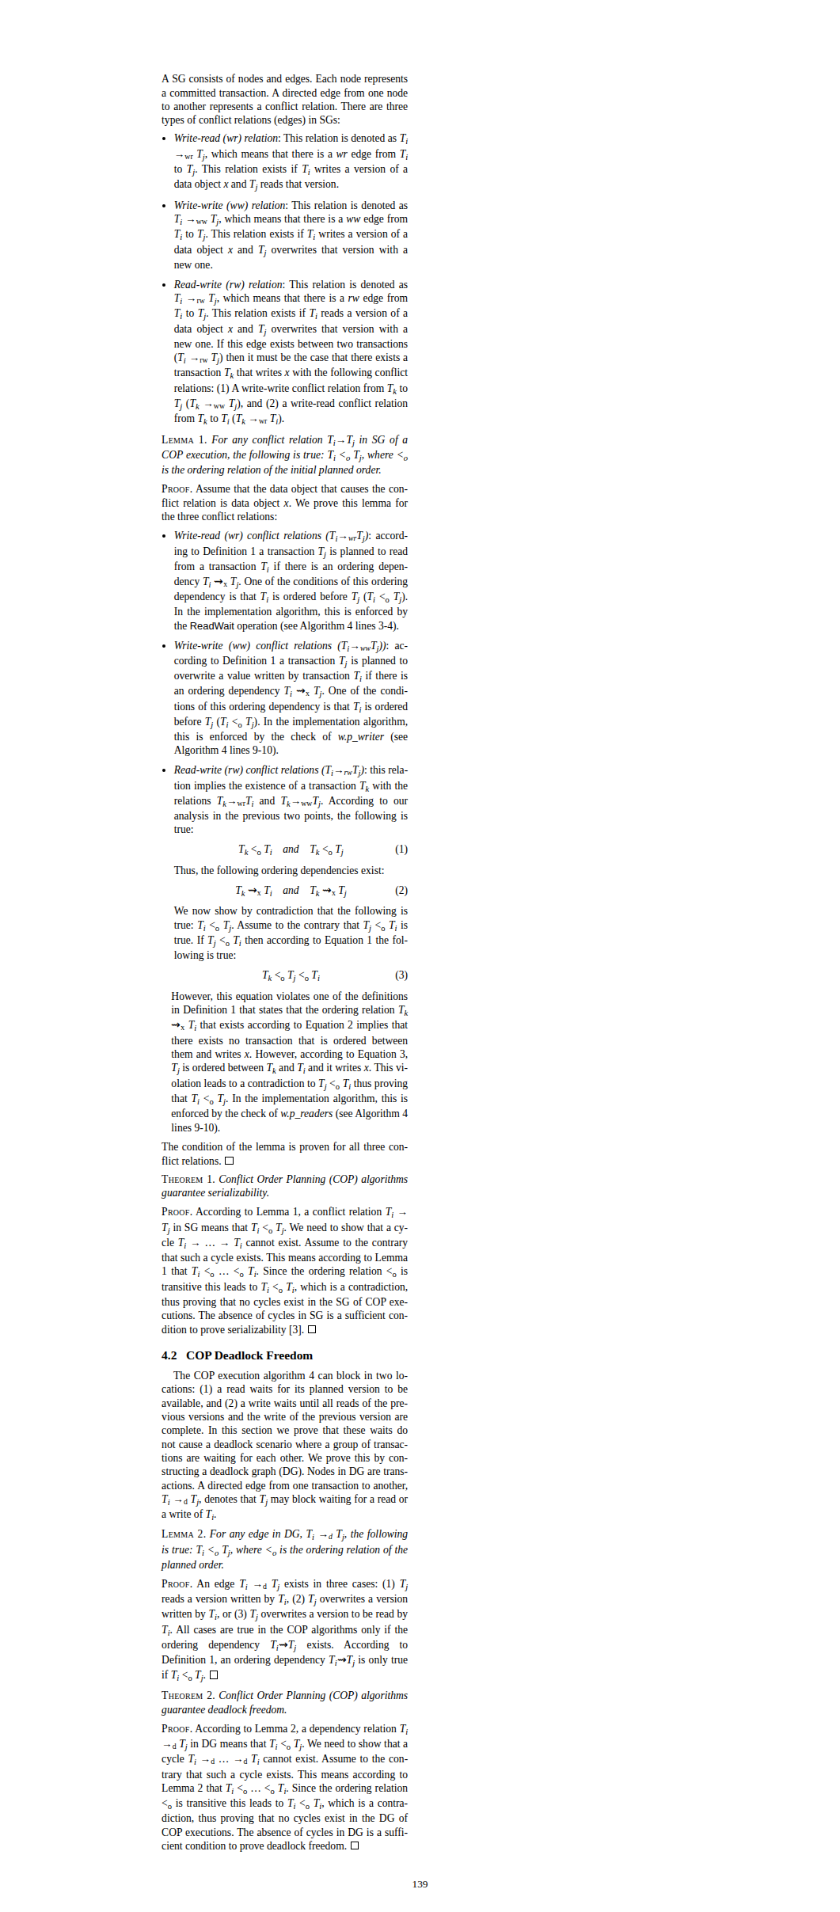A SG consists of nodes and edges. Each node represents a committed transaction. A directed edge from one node to another represents a conflict relation. There are three types of conflict relations (edges) in SGs:
Write-read (wr) relation: This relation is denoted as Ti →wr Tj, which means that there is a wr edge from Ti to Tj. This relation exists if Ti writes a version of a data object x and Tj reads that version.
Write-write (ww) relation: This relation is denoted as Ti →ww Tj, which means that there is a ww edge from Ti to Tj. This relation exists if Ti writes a version of a data object x and Tj overwrites that version with a new one.
Read-write (rw) relation: This relation is denoted as Ti →rw Tj, which means that there is a rw edge from Ti to Tj. This relation exists if Ti reads a version of a data object x and Tj overwrites that version with a new one. If this edge exists between two transactions (Ti →rw Tj) then it must be the case that there exists a transaction Tk that writes x with the following conflict relations: (1) A write-write conflict relation from Tk to Tj (Tk →ww Tj), and (2) a write-read conflict relation from Tk to Ti (Tk →wr Ti).
Lemma 1. For any conflict relation Ti→Tj in SG of a COP execution, the following is true: Ti <o Tj, where <o is the ordering relation of the initial planned order.
Proof. Assume that the data object that causes the conflict relation is data object x. We prove this lemma for the three conflict relations:
Write-read (wr) conflict relations (Ti→wr Tj): according to Definition 1 a transaction Tj is planned to read from a transaction Ti if there is an ordering dependency Ti ⇝x Tj. One of the conditions of this ordering dependency is that Ti is ordered before Tj (Ti <o Tj). In the implementation algorithm, this is enforced by the ReadWait operation (see Algorithm 4 lines 3-4).
Write-write (ww) conflict relations (Ti→ww Tj)): according to Definition 1 a transaction Tj is planned to overwrite a value written by transaction Ti if there is an ordering dependency Ti ⇝x Tj. One of the conditions of this ordering dependency is that Ti is ordered before Tj (Ti <o Tj). In the implementation algorithm, this is enforced by the check of w.p_writer (see Algorithm 4 lines 9-10).
Read-write (rw) conflict relations (Ti→rw Tj): this relation implies the existence of a transaction Tk with the relations Tk→wr Ti and Tk→ww Tj. According to our analysis in the previous two points, the following is true: Tk <o Ti and Tk <o Tj (1) Thus, the following ordering dependencies exist: Tk ⇝x Ti and Tk ⇝x Tj (2) We now show by contradiction that the following is true: Ti <o Tj. Assume to the contrary that Tj <o Ti is true. If Tj <o Ti then according to Equation 1 the following is true: Tk <o Tj <o Ti (3)
However, this equation violates one of the definitions in Definition 1 that states that the ordering relation Tk ⇝x Ti that exists according to Equation 2 implies that there exists no transaction that is ordered between them and writes x. However, according to Equation 3, Tj is ordered between Tk and Ti and it writes x. This violation leads to a contradiction to Tj <o Ti thus proving that Ti <o Tj. In the implementation algorithm, this is enforced by the check of w.p_readers (see Algorithm 4 lines 9-10).
The condition of the lemma is proven for all three conflict relations.
Theorem 1. Conflict Order Planning (COP) algorithms guarantee serializability.
Proof. According to Lemma 1, a conflict relation Ti → Tj in SG means that Ti <o Tj. We need to show that a cycle Ti → … → Ti cannot exist. Assume to the contrary that such a cycle exists. This means according to Lemma 1 that Ti <o … <o Ti. Since the ordering relation <o is transitive this leads to Ti <o Ti, which is a contradiction, thus proving that no cycles exist in the SG of COP executions. The absence of cycles in SG is a sufficient condition to prove serializability [3].
4.2 COP Deadlock Freedom
The COP execution algorithm 4 can block in two locations: (1) a read waits for its planned version to be available, and (2) a write waits until all reads of the previous versions and the write of the previous version are complete. In this section we prove that these waits do not cause a deadlock scenario where a group of transactions are waiting for each other. We prove this by constructing a deadlock graph (DG). Nodes in DG are transactions. A directed edge from one transaction to another, Ti →d Tj, denotes that Tj may block waiting for a read or a write of Ti.
Lemma 2. For any edge in DG, Ti →d Tj, the following is true: Ti <o Tj, where <o is the ordering relation of the planned order.
Proof. An edge Ti →d Tj exists in three cases: (1) Tj reads a version written by Ti, (2) Tj overwrites a version written by Ti, or (3) Tj overwrites a version to be read by Ti. All cases are true in the COP algorithms only if the ordering dependency Ti⇝Tj exists. According to Definition 1, an ordering dependency Ti⇝Tj is only true if Ti <o Tj.
Theorem 2. Conflict Order Planning (COP) algorithms guarantee deadlock freedom.
Proof. According to Lemma 2, a dependency relation Ti →d Tj in DG means that Ti <o Tj. We need to show that a cycle Ti →d … →d Ti cannot exist. Assume to the contrary that such a cycle exists. This means according to Lemma 2 that Ti <o … <o Ti. Since the ordering relation <o is transitive this leads to Ti <o Ti, which is a contradiction, thus proving that no cycles exist in the DG of COP executions. The absence of cycles in DG is a sufficient condition to prove deadlock freedom.
139